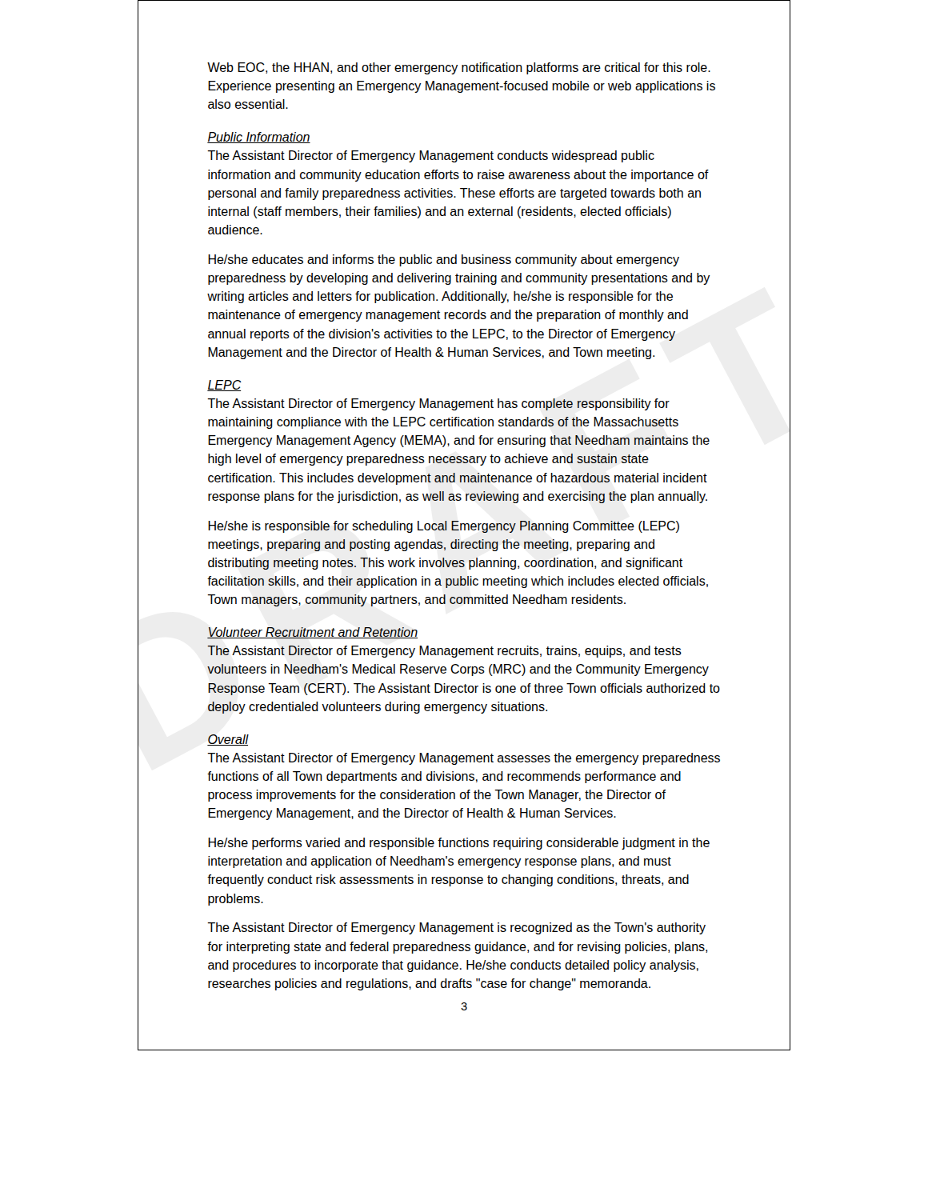DRAFT
Web EOC, the HHAN, and other emergency notification platforms are critical for this role. Experience presenting an Emergency Management-focused mobile or web applications is also essential.
Public Information
The Assistant Director of Emergency Management conducts widespread public information and community education efforts to raise awareness about the importance of personal and family preparedness activities. These efforts are targeted towards both an internal (staff members, their families) and an external (residents, elected officials) audience.
He/she educates and informs the public and business community about emergency preparedness by developing and delivering training and community presentations and by writing articles and letters for publication. Additionally, he/she is responsible for the maintenance of emergency management records and the preparation of monthly and annual reports of the division's activities to the LEPC, to the Director of Emergency Management and the Director of Health & Human Services, and Town meeting.
LEPC
The Assistant Director of Emergency Management has complete responsibility for maintaining compliance with the LEPC certification standards of the Massachusetts Emergency Management Agency (MEMA), and for ensuring that Needham maintains the high level of emergency preparedness necessary to achieve and sustain state certification. This includes development and maintenance of hazardous material incident response plans for the jurisdiction, as well as reviewing and exercising the plan annually.
He/she is responsible for scheduling Local Emergency Planning Committee (LEPC) meetings, preparing and posting agendas, directing the meeting, preparing and distributing meeting notes. This work involves planning, coordination, and significant facilitation skills, and their application in a public meeting which includes elected officials, Town managers, community partners, and committed Needham residents.
Volunteer Recruitment and Retention
The Assistant Director of Emergency Management recruits, trains, equips, and tests volunteers in Needham's Medical Reserve Corps (MRC) and the Community Emergency Response Team (CERT). The Assistant Director is one of three Town officials authorized to deploy credentialed volunteers during emergency situations.
Overall
The Assistant Director of Emergency Management assesses the emergency preparedness functions of all Town departments and divisions, and recommends performance and process improvements for the consideration of the Town Manager, the Director of Emergency Management, and the Director of Health & Human Services.
He/she performs varied and responsible functions requiring considerable judgment in the interpretation and application of Needham's emergency response plans, and must frequently conduct risk assessments in response to changing conditions, threats, and problems.
The Assistant Director of Emergency Management is recognized as the Town's authority for interpreting state and federal preparedness guidance, and for revising policies, plans, and procedures to incorporate that guidance. He/she conducts detailed policy analysis, researches policies and regulations, and drafts "case for change" memoranda.
3